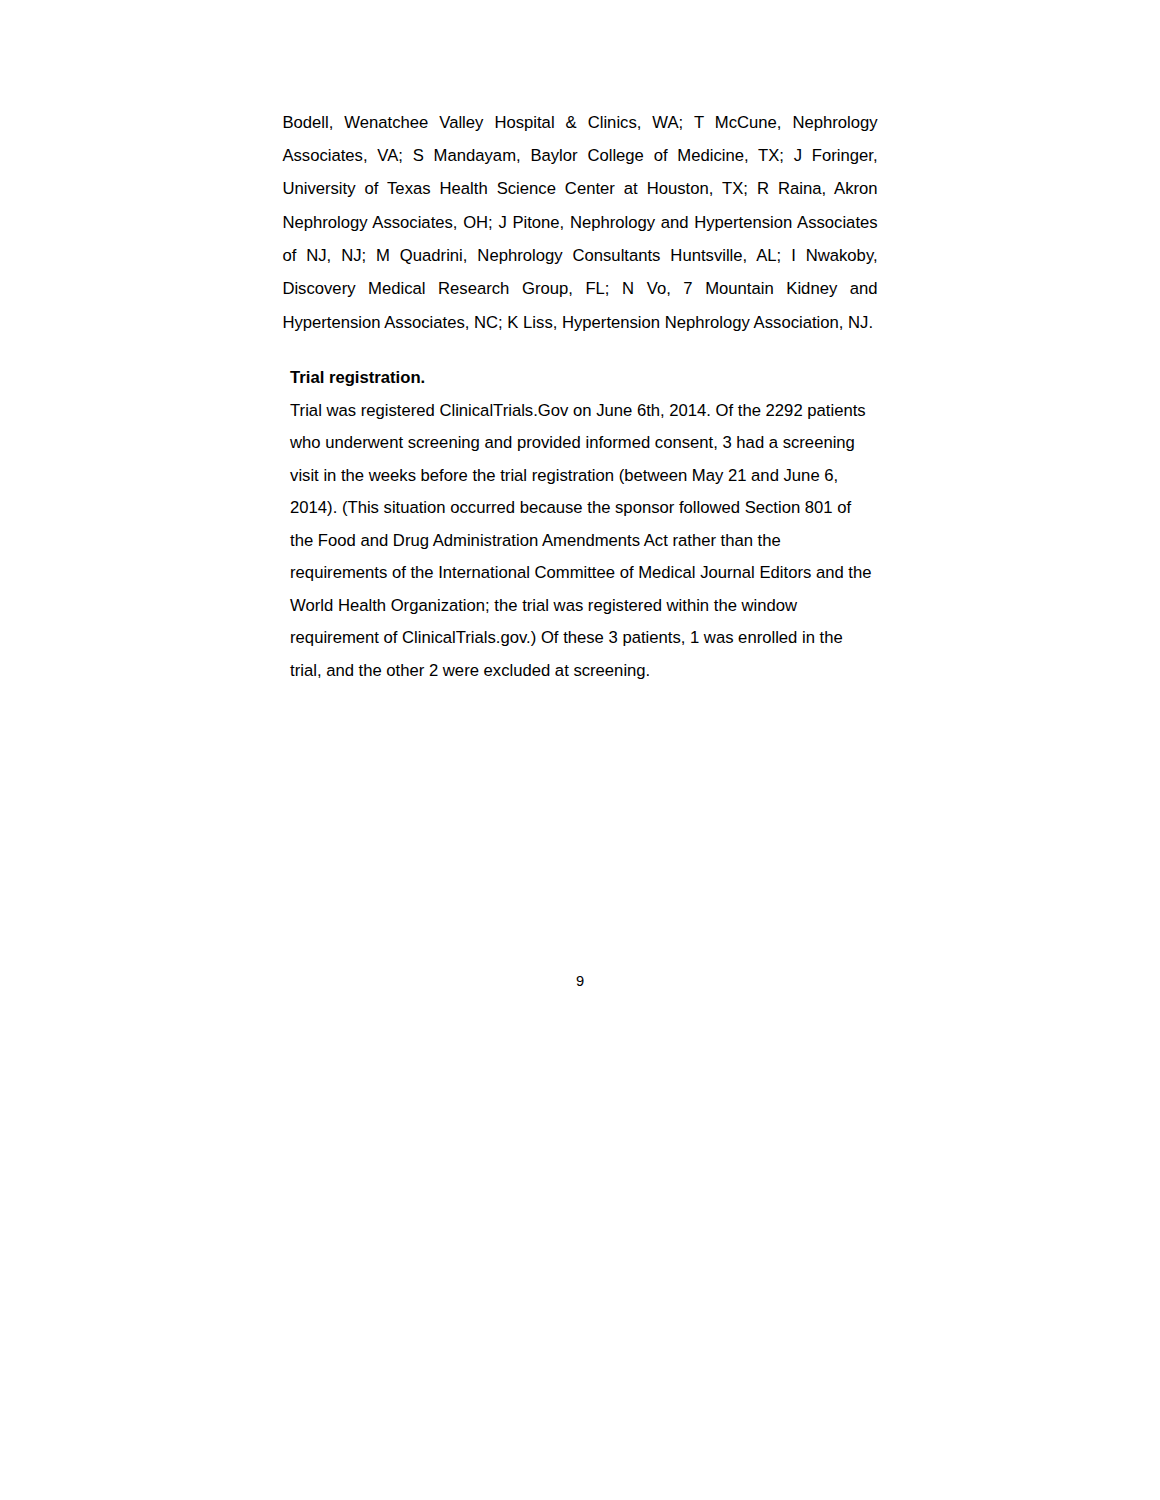Bodell, Wenatchee Valley Hospital & Clinics, WA; T McCune, Nephrology Associates, VA; S Mandayam, Baylor College of Medicine, TX; J Foringer, University of Texas Health Science Center at Houston, TX; R Raina, Akron Nephrology Associates, OH; J Pitone, Nephrology and Hypertension Associates of NJ, NJ; M Quadrini, Nephrology Consultants Huntsville, AL; I Nwakoby, Discovery Medical Research Group, FL; N Vo, 7 Mountain Kidney and Hypertension Associates, NC; K Liss, Hypertension Nephrology Association, NJ.
Trial registration.
Trial was registered ClinicalTrials.Gov on June 6th, 2014. Of the 2292 patients who underwent screening and provided informed consent, 3 had a screening visit in the weeks before the trial registration (between May 21 and June 6, 2014). (This situation occurred because the sponsor followed Section 801 of the Food and Drug Administration Amendments Act rather than the requirements of the International Committee of Medical Journal Editors and the World Health Organization; the trial was registered within the window requirement of ClinicalTrials.gov.) Of these 3 patients, 1 was enrolled in the trial, and the other 2 were excluded at screening.
9